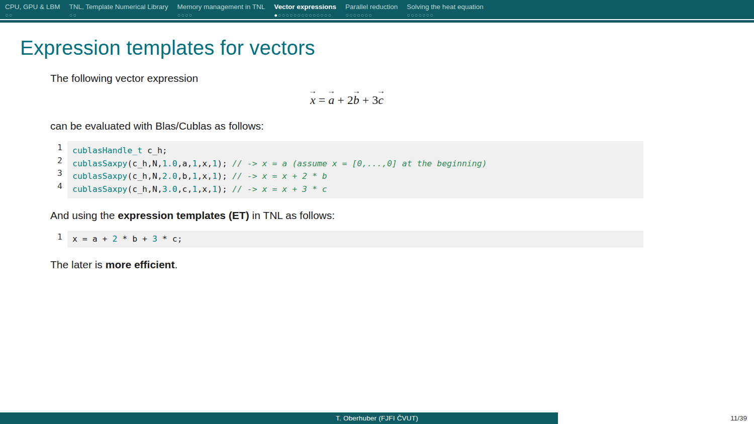CPU, GPU & LBM ○○
TNL, Template Numerical Library ○○
Memory management in TNL ○○○○
Vector expressions ●○○○○○○○○○○○○○○
Parallel reduction ○○○○○○○
Solving the heat equation ○○○○○○○
Expression templates for vectors
The following vector expression
x = a + 2b + 3c
can be evaluated with Blas/Cublas as follows:
1
2
3
4
cublasHandle_t c_h;
cublasSaxpy(c_h,N,1.0,a,1,x,1); // -> x = a (assume x = [0,...,0] at the beginning)
cublasSaxpy(c_h,N,2.0,b,1,x,1); // -> x = x + 2 * b
cublasSaxpy(c_h,N,3.0,c,1,x,1); // -> x = x + 3 * c
And using the expression templates (ET) in TNL as follows:
1
x = a + 2 * b + 3 * c;
The later is more efficient.
T. Oberhuber (FJFI ČVUT)
11/39